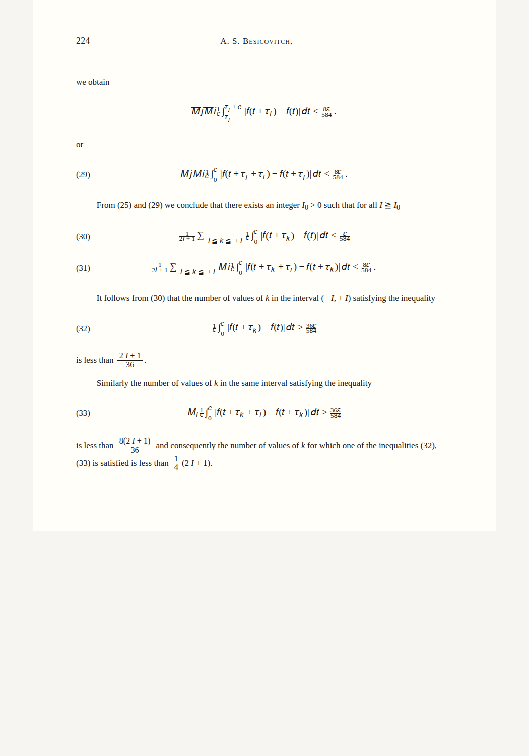224 A. S. Besicovitch.
we obtain
M― j M― i 1c ∫ τj τj+c |f(t+τi) −f(t)| dt < 8ε584 .
or
(29) M― j M― i 1c ∫0c |f(t+τj +τi) −f(t+τj)| dt < 8ε584 .
From (25) and (29) we conclude that there exists an integer I0 > 0 such that for all I ≧ I0
(30) 12I+1 ∑ −I≦k≦+I 1c ∫0c |f(t+τk) −f(t)| dt < ε584
(31) 12I+1 ∑ −I≦k≦+I M― i 1c ∫0c |f(t+τk +τi) −f(t+τk)| dt < 8ε584 .
It follows from (30) that the number of values of k in the interval (− I, + I) satisfying the inequality
(32) 1c ∫0c |f(t+τk) −f(t)| dt > 36ε584
is less than 2 I + 136.
Similarly the number of values of k in the same interval satisfying the inequality
(33) Mi 1c ∫0c |f(t+τk +τi) −f(t+τk)| dt > 36ε584
is less than 8(2 I + 1) 36 and consequently the number of values of k for which one of the inequalities (32), (33) is satisfied is less than 14(2 I + 1).